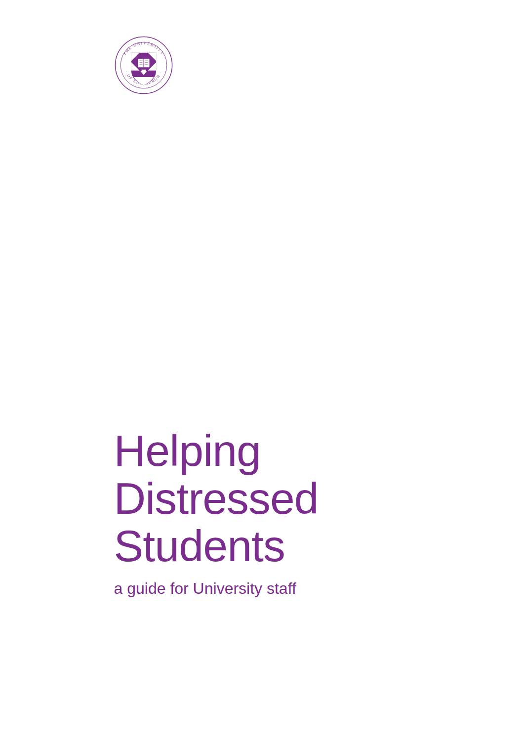· THE UNIVERSITY · · OF EDINBURGH ·
Helping Distressed Students
a guide for University staff